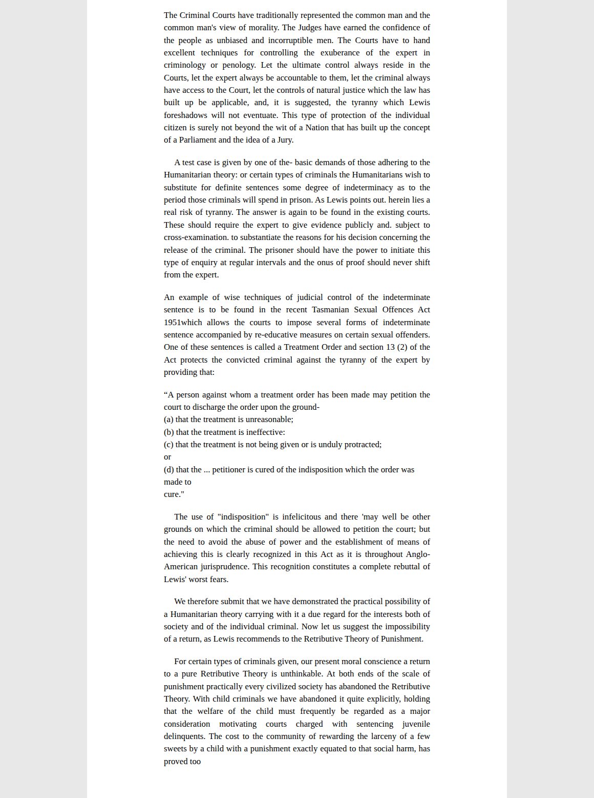The Criminal Courts have traditionally represented the common man and the common man's view of morality. The Judges have earned the confidence of the people as unbiased and incorruptible men. The Courts have to hand excellent techniques for controlling the exuberance of the expert in criminology or penology. Let the ultimate control always reside in the Courts, let the expert always be accountable to them, let the criminal always have access to the Court, let the controls of natural justice which the law has built up be applicable, and, it is suggested, the tyranny which Lewis foreshadows will not eventuate. This type of protection of the individual citizen is surely not beyond the wit of a Nation that has built up the concept of a Parliament and the idea of a Jury.
A test case is given by one of the- basic demands of those adhering to the Humanitarian theory: or certain types of criminals the Humanitarians wish to substitute for definite sentences some degree of indeterminacy as to the period those criminals will spend in prison. As Lewis points out. herein lies a real risk of tyranny. The answer is again to be found in the existing courts. These should require the expert to give evidence publicly and. subject to cross-examination. to substantiate the reasons for his decision concerning the release of the criminal. The prisoner should have the power to initiate this type of enquiry at regular intervals and the onus of proof should never shift from the expert.
An example of wise techniques of judicial control of the indeterminate sentence is to be found in the recent Tasmanian Sexual Offences Act 1951which allows the courts to impose several forms of indeterminate sentence accompanied by re-educative measures on certain sexual offenders. One of these sentences is called a Treatment Order and section 13 (2) of the Act protects the convicted criminal against the tyranny of the expert by providing that:
“A person against whom a treatment order has been made may petition the court to discharge the order upon the ground-
(a) that the treatment is unreasonable; (b) that the treatment is ineffective: (c) that the treatment is not being given or is unduly protracted; or (d) that the ... petitioner is cured of the indisposition which the order was made to cure."
The use of "indisposition" is infelicitous and there 'may well be other grounds on which the criminal should be allowed to petition the court; but the need to avoid the abuse of power and the establishment of means of achieving this is clearly recognized in this Act as it is throughout Anglo-American jurisprudence. This recognition constitutes a complete rebuttal of Lewis' worst fears.
We therefore submit that we have demonstrated the practical possibility of a Humanitarian theory carrying with it a due regard for the interests both of society and of the individual criminal. Now let us suggest the impossibility of a return, as Lewis recommends to the Retributive Theory of Punishment.
For certain types of criminals given, our present moral conscience a return to a pure Retributive Theory is unthinkable. At both ends of the scale of punishment practically every civilized society has abandoned the Retributive Theory. With child criminals we have abandoned it quite explicitly, holding that the welfare of the child must frequently be regarded as a major consideration motivating courts charged with sentencing juvenile delinquents. The cost to the community of rewarding the larceny of a few sweets by a child with a punishment exactly equated to that social harm, has proved too